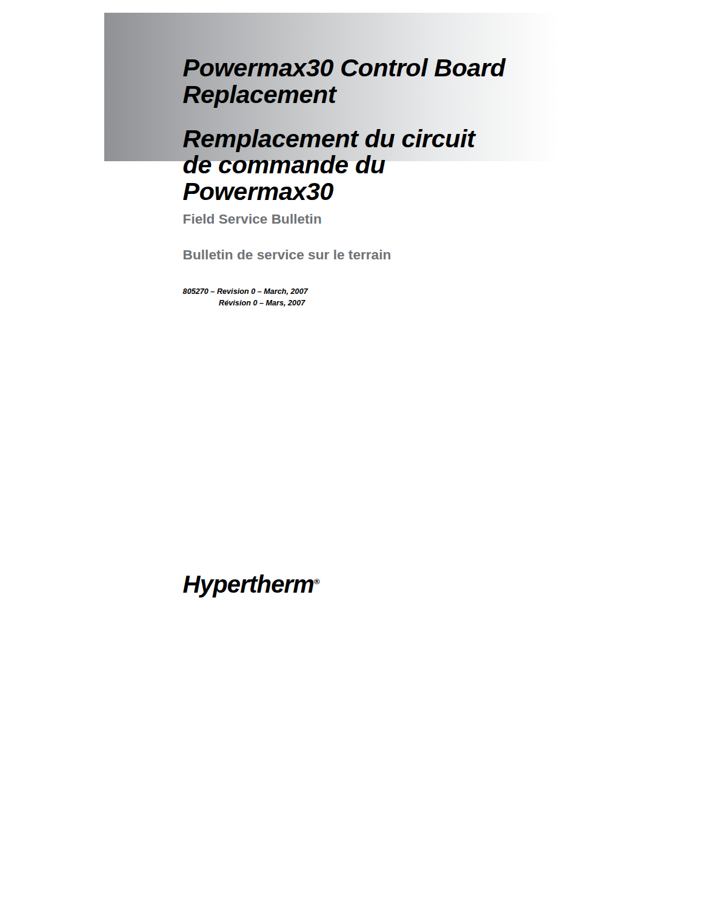Powermax30 Control Board Replacement
Remplacement du circuit de commande du Powermax30
Field Service Bulletin
Bulletin de service sur le terrain
805270 – Revision 0 – March, 2007 Révision 0 – Mars, 2007
Hypertherm®